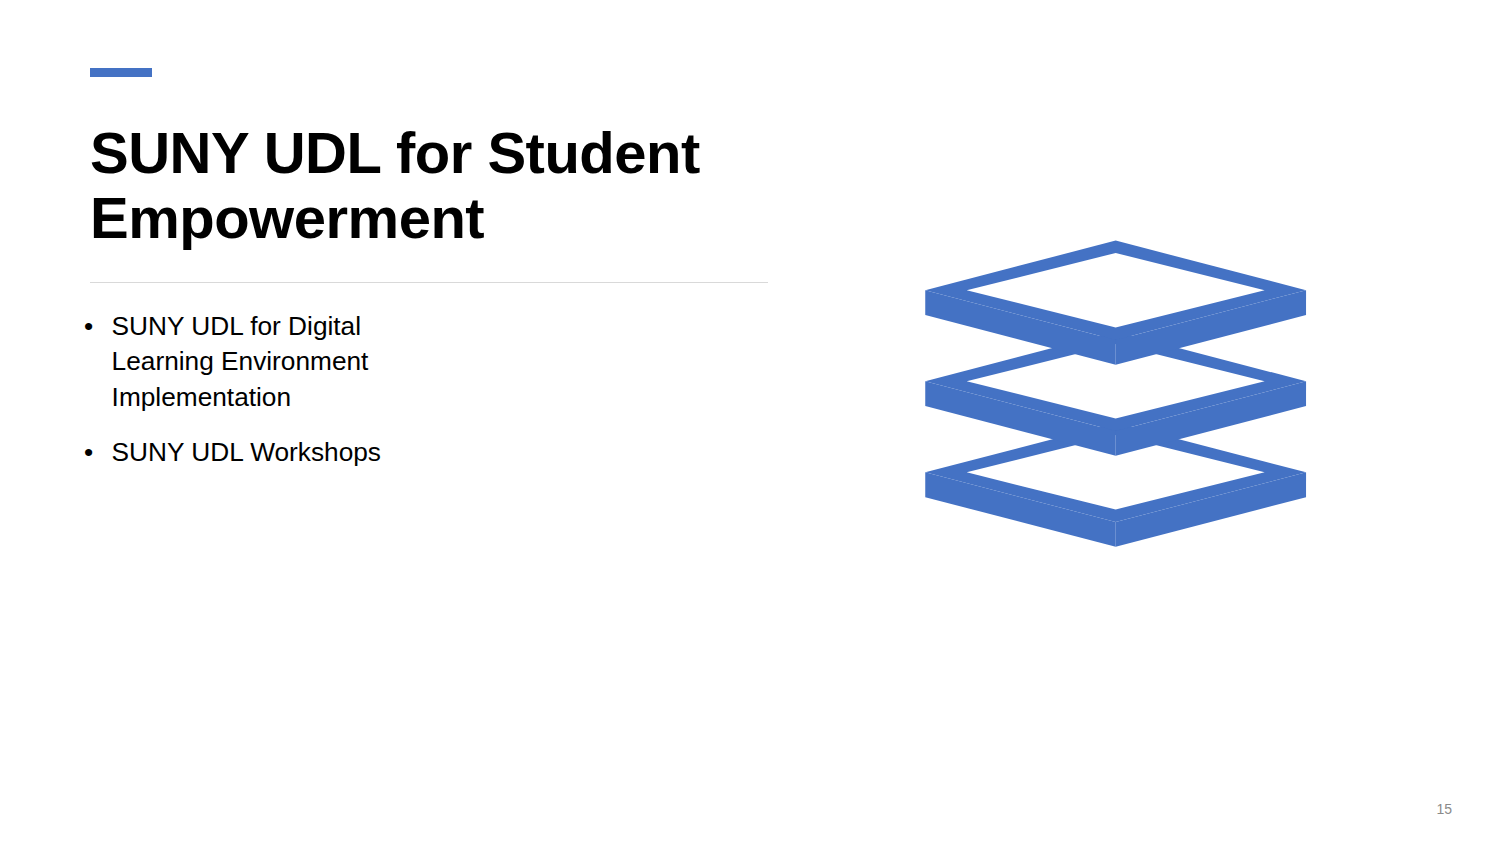SUNY UDL for Student Empowerment
SUNY UDL for Digital Learning Environment Implementation
SUNY UDL Workshops
15